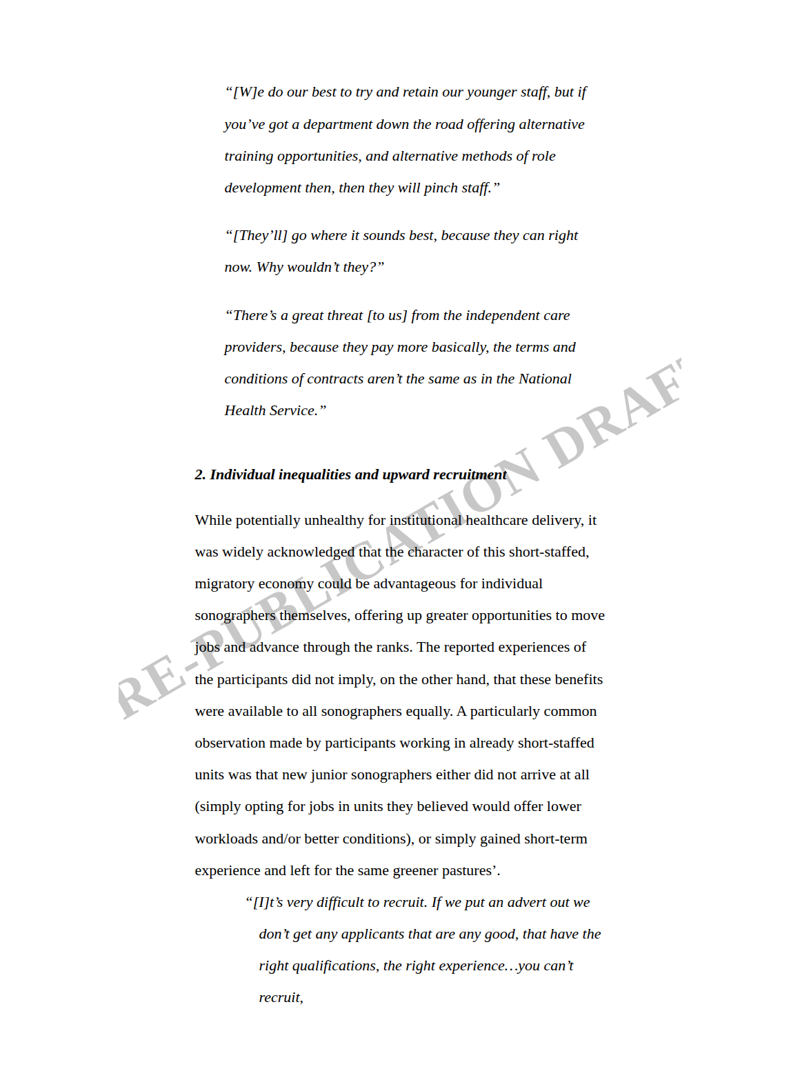PRE-PUBLICATION DRAFT
“[W]e do our best to try and retain our younger staff, but if you’ve got a department down the road offering alternative training opportunities, and alternative methods of role development then, then they will pinch staff.”
“[They’ll] go where it sounds best, because they can right now. Why wouldn’t they?”
“There’s a great threat [to us] from the independent care providers, because they pay more basically, the terms and conditions of contracts aren’t the same as in the National Health Service.”
2. Individual inequalities and upward recruitment
While potentially unhealthy for institutional healthcare delivery, it was widely acknowledged that the character of this short-staffed, migratory economy could be advantageous for individual sonographers themselves, offering up greater opportunities to move jobs and advance through the ranks. The reported experiences of the participants did not imply, on the other hand, that these benefits were available to all sonographers equally. A particularly common observation made by participants working in already short-staffed units was that new junior sonographers either did not arrive at all (simply opting for jobs in units they believed would offer lower workloads and/or better conditions), or simply gained short-term experience and left for the same greener pastures’.
“[I]t’s very difficult to recruit. If we put an advert out we don’t get any applicants that are any good, that have the right qualifications, the right experience…you can’t recruit,